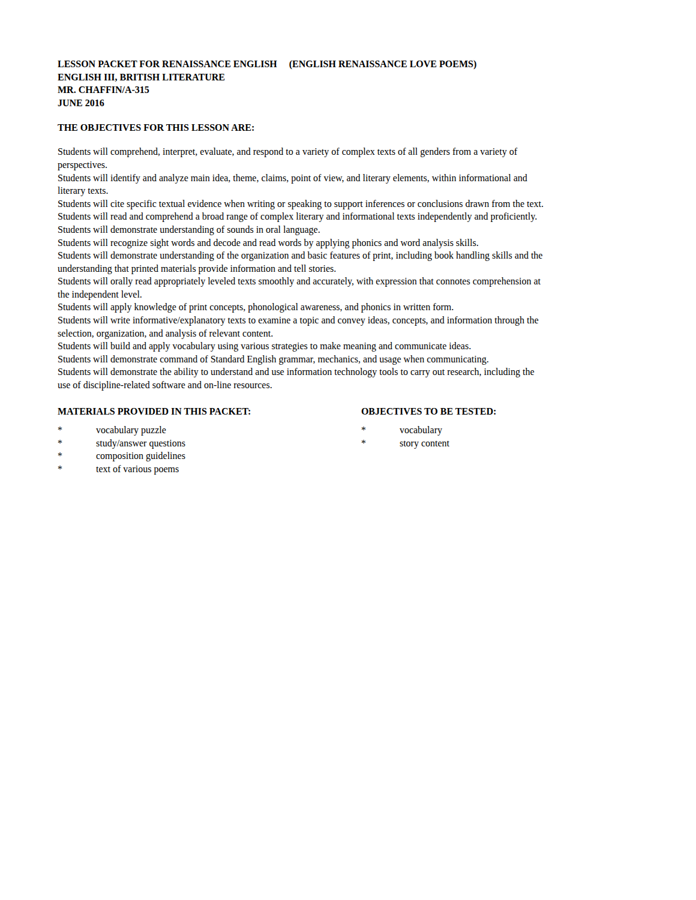Lesson Packet for Renaissance English (English Renaissance Love Poems)
English III, British Literature
Mr. Chaffin/A-315
June 2016
The objectives for this lesson are:
Students will comprehend, interpret, evaluate, and respond to a variety of complex texts of all genders from a variety of perspectives.
Students will identify and analyze main idea, theme, claims, point of view, and literary elements, within informational and literary texts.
Students will cite specific textual evidence when writing or speaking to support inferences or conclusions drawn from the text.
Students will read and comprehend a broad range of complex literary and informational texts independently and proficiently.
Students will demonstrate understanding of sounds in oral language.
Students will recognize sight words and decode and read words by applying phonics and word analysis skills.
Students will demonstrate understanding of the organization and basic features of print, including book handling skills and the understanding that printed materials provide information and tell stories.
Students will orally read appropriately leveled texts smoothly and accurately, with expression that connotes comprehension at the independent level.
Students will apply knowledge of print concepts, phonological awareness, and phonics in written form.
Students will write informative/explanatory texts to examine a topic and convey ideas, concepts, and information through the selection, organization, and analysis of relevant content.
Students will build and apply vocabulary using various strategies to make meaning and communicate ideas.
Students will demonstrate command of Standard English grammar, mechanics, and usage when communicating.
Students will demonstrate the ability to understand and use information technology tools to carry out research, including the use of discipline-related software and on-line resources.
| Materials provided in this packet: | | Objectives to be tested: |
| --- | --- | --- |
| * | vocabulary puzzle | | * | vocabulary |
| * | study/answer questions | | * | story content |
| * | composition guidelines | | | |
| * | text of various poems | | | |